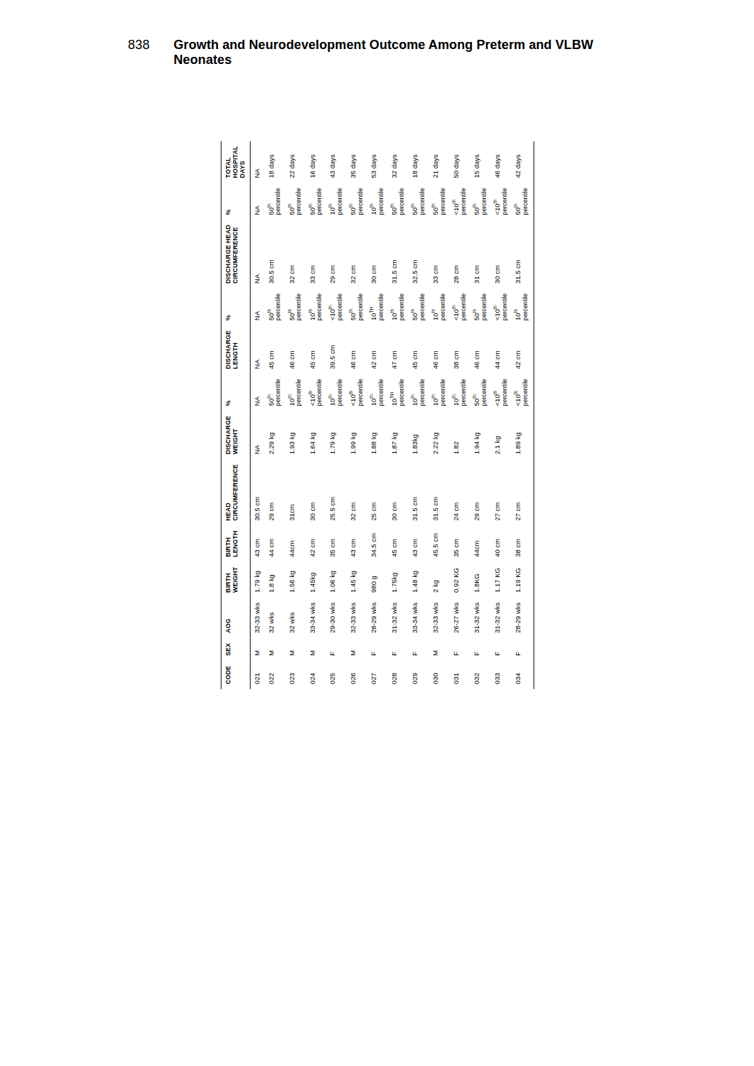838
Growth and Neurodevelopment Outcome Among Preterm and VLBW Neonates
| CODE | SEX | AOG | BIRTH WEIGHT | BIRTH LENGTH | HEAD CIRCUMFERENCE | DISCHARGE WEIGHT | % | DISCHARGE LENGTH | % | DISCHARGE HEAD CIRCUMFERENCE | % | TOTAL HOSPITAL DAYS |
| --- | --- | --- | --- | --- | --- | --- | --- | --- | --- | --- | --- | --- |
| 021 | M | 32-33 wks | 1.79 kg | 43 cm | 30.5 cm | NA | NA | NA | NA | NA | NA | NA |
| 022 | M | 32 wks | 1.8 kg | 44 cm | 29 cm | 2.29 kg | 50 th percentile | 45 cm | 50 th percentile | 30.5 cm | 50 th percentile | 18 days |
| 023 | M | 32 wks | 1.56 kg | 44cm | 31cm | 1.93 kg | 10 th percentile | 46 cm | 50 th percentile | 32 cm | 50 th percentile | 22 days |
| 024 | M | 33-34 wks | 1.45kg | 42 cm | 30 cm | 1.64 kg | <10 th percentile | 45 cm | 10 th percentile | 33 cm | 50 th percentile | 16 days |
| 025 | F | 29-30 wks | 1.06 kg | 35 cm | 25.5 cm | 1.79 kg | 10 th percentile | 39.5 cm | <10 th percentile | 29 cm | 10 th percentile | 43 days |
| 026 | M | 32-33 wks | 1.45 kg | 43 cm | 32 cm | 1.99 kg | <10 th percentile | 46 cm | 50 th percentile | 32 cm | 50 th percentile | 35 days |
| 027 | F | 28-29 wks | 980 g | 34.5 cm | 25 cm | 1.88 kg | 10 th percentile | 42 cm | 10 TH percentile | 30 cm | 10 th percentile | 53 days |
| 028 | F | 31-32 wks | 1.75kg | 45 cm | 30 cm | 1.87 kg | 10 TH percentile | 47 cm | 10 th percentile | 31.5 cm | 50 th percentile | 32 days |
| 029 | F | 33-34 wks | 1.48 kg | 43 cm | 31.5 cm | 1.83kg | 10 th percentile | 45 cm | 50 th percentile | 32.5 cm | 50 th percentile | 18 days |
| 030 | M | 32-33 wks | 2 kg | 45.5 cm | 31.5 cm | 2.22 kg | 10 th percentile | 46 cm | 10 th percentile | 33 cm | 50 th percentile | 21 days |
| 031 | F | 26-27 wks | 0.92 KG | 35 cm | 24 cm | 1.82 | 10 th percentile | 38 cm | <10 th percentile | 28 cm | <10 th percentile | 50 days |
| 032 | F | 31-32 wks | 1.8KG | 44cm | 29 cm | 1.94 kg | 50 th percentile | 46 cm | 50 th percentile | 31 cm | 50 th percentile | 15 days |
| 033 | F | 31-32 wks | 1.17 KG | 40 cm | 27 cm | 2.1 kg | <10 th percentile | 44 cm | <10 th percentile | 30 cm | <10 th percentile | 46 days |
| 034 | F | 28-29 wks | 1.19 KG | 38 cm | 27 cm | 1.89 kg | <10 th percentile | 42 cm | 10 th percentile | 31.5 cm | 50 th percentile | 42 days |